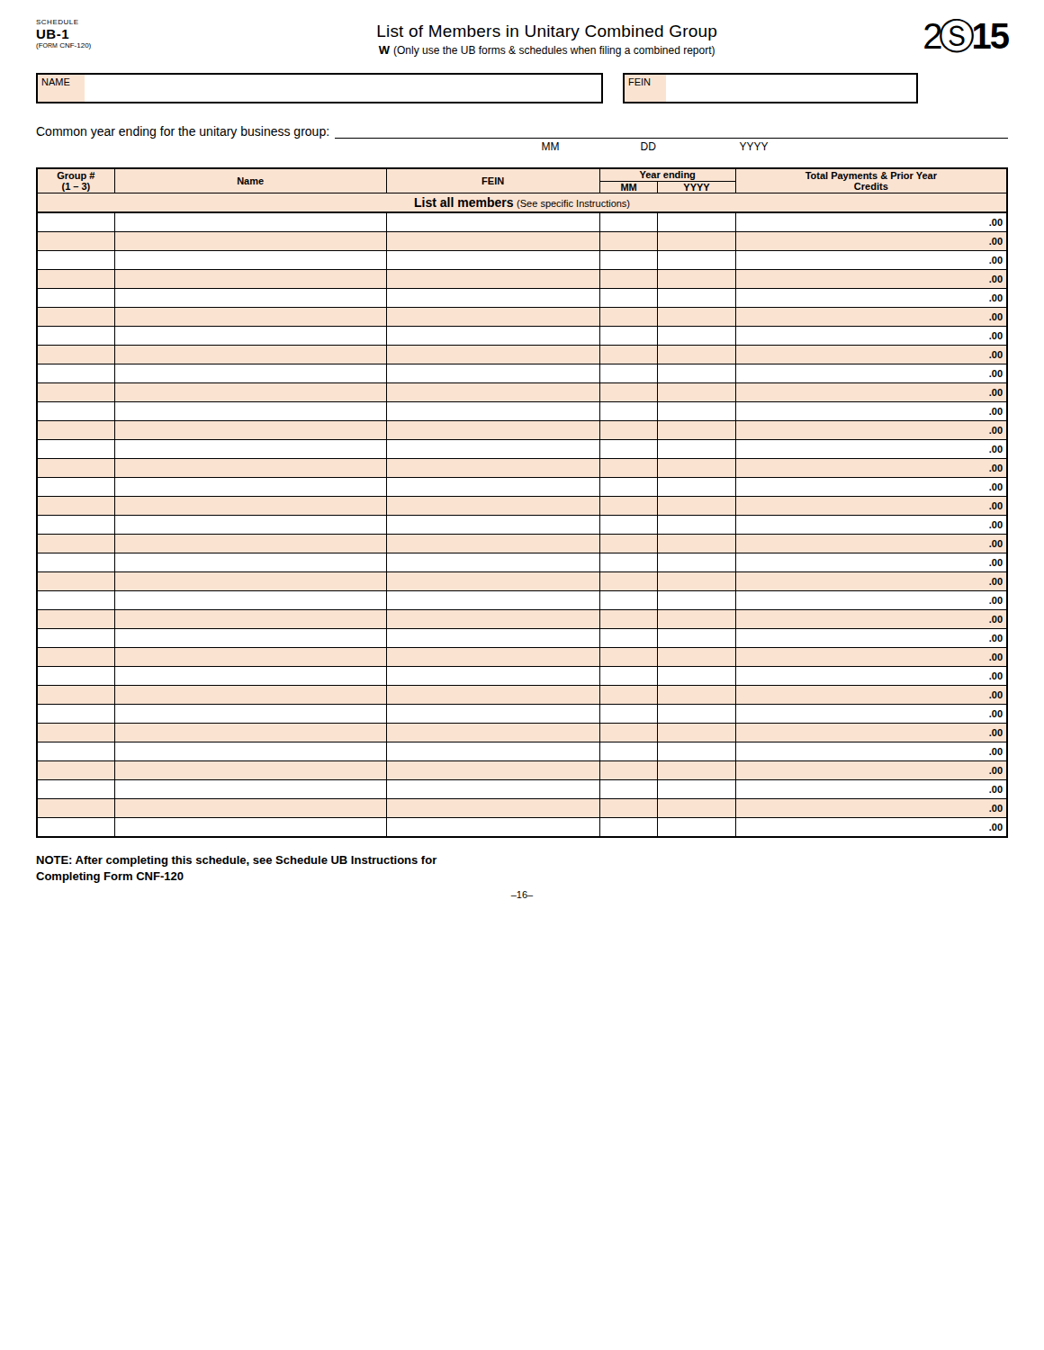SCHEDULE
UB-1
(FORM CNF-120)
List of Members in Unitary Combined Group
W(Only use the UB forms & schedules when filing a combined report)
2Ⓢ15
NAME
FEIN
Common year ending for the unitary business group:
MM DD YYYY
| List all members (See specific Instructions) |
| Group # (1 – 3) | Name | FEIN | Year ending | Total Payments & Prior Year Credits |
| MM | YYYY |
| | | | | | .00 |
| | | | | | .00 |
| | | | | | .00 |
| | | | | | .00 |
| | | | | | .00 |
| | | | | | .00 |
| | | | | | .00 |
| | | | | | .00 |
| | | | | | .00 |
| | | | | | .00 |
| | | | | | .00 |
| | | | | | .00 |
| | | | | | .00 |
| | | | | | .00 |
| | | | | | .00 |
| | | | | | .00 |
| | | | | | .00 |
| | | | | | .00 |
| | | | | | .00 |
| | | | | | .00 |
| | | | | | .00 |
| | | | | | .00 |
| | | | | | .00 |
| | | | | | .00 |
| | | | | | .00 |
| | | | | | .00 |
| | | | | | .00 |
| | | | | | .00 |
| | | | | | .00 |
| | | | | | .00 |
| | | | | | .00 |
| | | | | | .00 |
| | | | | | .00 |
NOTE: After completing this schedule, see Schedule UB Instructions for
Completing Form CNF-120
–16–